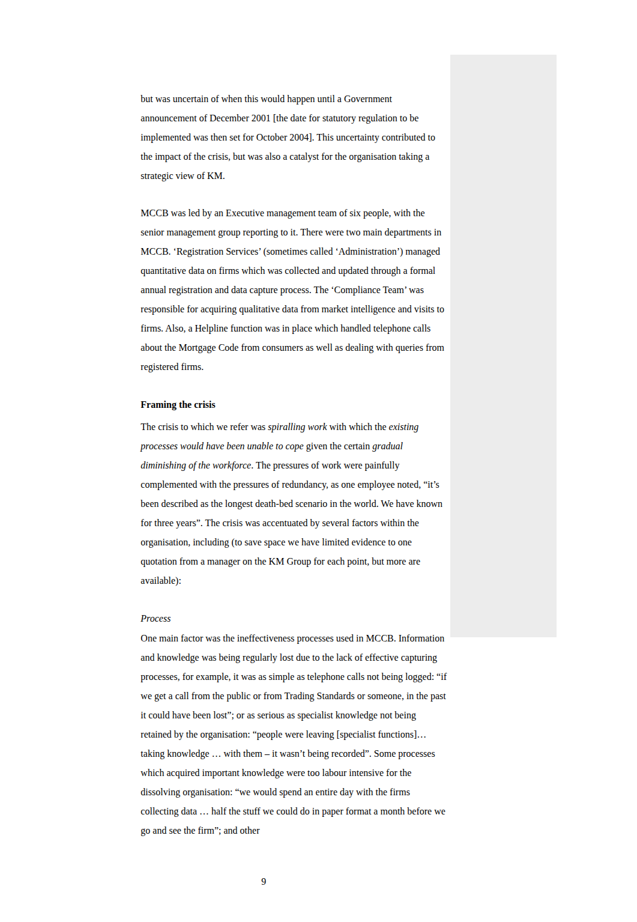but was uncertain of when this would happen until a Government announcement of December 2001 [the date for statutory regulation to be implemented was then set for October 2004]. This uncertainty contributed to the impact of the crisis, but was also a catalyst for the organisation taking a strategic view of KM.
MCCB was led by an Executive management team of six people, with the senior management group reporting to it. There were two main departments in MCCB. ‘Registration Services’ (sometimes called ‘Administration’) managed quantitative data on firms which was collected and updated through a formal annual registration and data capture process. The ‘Compliance Team’ was responsible for acquiring qualitative data from market intelligence and visits to firms. Also, a Helpline function was in place which handled telephone calls about the Mortgage Code from consumers as well as dealing with queries from registered firms.
Framing the crisis
The crisis to which we refer was spiralling work with which the existing processes would have been unable to cope given the certain gradual diminishing of the workforce. The pressures of work were painfully complemented with the pressures of redundancy, as one employee noted, “it’s been described as the longest death-bed scenario in the world. We have known for three years”. The crisis was accentuated by several factors within the organisation, including (to save space we have limited evidence to one quotation from a manager on the KM Group for each point, but more are available):
Process
One main factor was the ineffectiveness processes used in MCCB. Information and knowledge was being regularly lost due to the lack of effective capturing processes, for example, it was as simple as telephone calls not being logged: “if we get a call from the public or from Trading Standards or someone, in the past it could have been lost”; or as serious as specialist knowledge not being retained by the organisation: “people were leaving [specialist functions]… taking knowledge … with them – it wasn’t being recorded”. Some processes which acquired important knowledge were too labour intensive for the dissolving organisation: “we would spend an entire day with the firms collecting data … half the stuff we could do in paper format a month before we go and see the firm”; and other
9